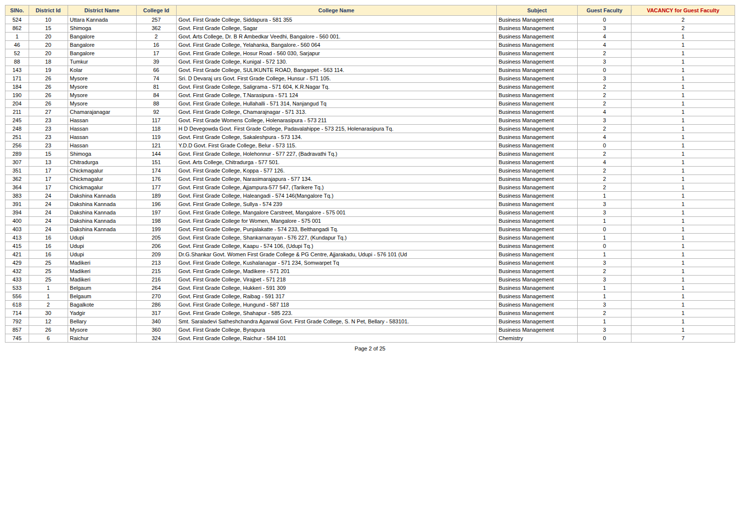| SlNo. | District Id | District Name | College Id | College Name | Subject | Guest Faculty | VACANCY for Guest Faculty |
| --- | --- | --- | --- | --- | --- | --- | --- |
| 524 | 10 | Uttara Kannada | 257 | Govt. First Grade College, Siddapura - 581 355 | Business Management | 0 | 2 |
| 862 | 15 | Shimoga | 362 | Govt. First Grade College, Sagar | Business Management | 3 | 2 |
| 1 | 20 | Bangalore | 2 | Govt. Arts College, Dr. B R Ambedkar Veedhi, Bangalore - 560 001. | Business Management | 4 | 1 |
| 46 | 20 | Bangalore | 16 | Govt. First Grade College, Yelahanka, Bangalore.- 560 064 | Business Management | 4 | 1 |
| 52 | 20 | Bangalore | 17 | Govt. First Grade College, Hosur Road - 560 030, Sarjapur | Business Management | 2 | 1 |
| 88 | 18 | Tumkur | 39 | Govt. First Grade College, Kunigal - 572 130. | Business Management | 3 | 1 |
| 143 | 19 | Kolar | 66 | Govt. First Grade College, SULIKUNTE ROAD, Bangarpet - 563 114. | Business Management | 0 | 1 |
| 171 | 26 | Mysore | 74 | Sri. D Devaraj urs Govt. First Grade College, Hunsur - 571 105. | Business Management | 3 | 1 |
| 184 | 26 | Mysore | 81 | Govt. First Grade College, Saligrama - 571 604, K.R.Nagar Tq. | Business Management | 2 | 1 |
| 190 | 26 | Mysore | 84 | Govt. First Grade College, T.Narasipura - 571 124 | Business Management | 2 | 1 |
| 204 | 26 | Mysore | 88 | Govt. First Grade College, Hullahalli - 571 314, Nanjangud Tq | Business Management | 2 | 1 |
| 211 | 27 | Chamarajanagar | 92 | Govt. First Grade College, Chamarajnagar - 571 313. | Business Management | 4 | 1 |
| 245 | 23 | Hassan | 117 | Govt. First Grade Womens College, Holenarasipura - 573 211 | Business Management | 3 | 1 |
| 248 | 23 | Hassan | 118 | H D Devegowda Govt. First Grade College, Padavalahippe - 573 215, Holenarasipura Tq. | Business Management | 2 | 1 |
| 251 | 23 | Hassan | 119 | Govt. First Grade College, Sakaleshpura - 573 134. | Business Management | 4 | 1 |
| 256 | 23 | Hassan | 121 | Y.D.D Govt. First Grade College, Belur - 573 115. | Business Management | 0 | 1 |
| 289 | 15 | Shimoga | 144 | Govt. First Grade College, Holehonnur - 577 227, (Badravathi Tq.) | Business Management | 2 | 1 |
| 307 | 13 | Chitradurga | 151 | Govt. Arts College, Chitradurga - 577 501. | Business Management | 4 | 1 |
| 351 | 17 | Chickmagalur | 174 | Govt. First Grade College, Koppa - 577 126. | Business Management | 2 | 1 |
| 362 | 17 | Chickmagalur | 176 | Govt. First Grade College, Narasimarajapura - 577 134. | Business Management | 2 | 1 |
| 364 | 17 | Chickmagalur | 177 | Govt. First Grade College, Ajjampura-577 547, (Tarikere Tq.) | Business Management | 2 | 1 |
| 383 | 24 | Dakshina Kannada | 189 | Govt. First Grade College, Haleangadi - 574 146(Mangalore Tq.) | Business Management | 1 | 1 |
| 391 | 24 | Dakshina Kannada | 196 | Govt. First Grade College, Sullya - 574 239 | Business Management | 3 | 1 |
| 394 | 24 | Dakshina Kannada | 197 | Govt. First Grade College, Mangalore Carstreet, Mangalore - 575 001 | Business Management | 3 | 1 |
| 400 | 24 | Dakshina Kannada | 198 | Govt. First Grade College for Women, Mangalore - 575 001 | Business Management | 1 | 1 |
| 403 | 24 | Dakshina Kannada | 199 | Govt. First Grade College, Punjalakatte - 574 233, Belthangadi Tq. | Business Management | 0 | 1 |
| 413 | 16 | Udupi | 205 | Govt. First Grade College, Shankarnarayan - 576 227, (Kundapur Tq.) | Business Management | 1 | 1 |
| 415 | 16 | Udupi | 206 | Govt. First Grade College, Kaapu - 574 106, (Udupi Tq.) | Business Management | 0 | 1 |
| 421 | 16 | Udupi | 209 | Dr.G.Shankar Govt. Women First Grade College & PG Centre, Ajjarakadu, Udupi - 576 101 (Ud | Business Management | 1 | 1 |
| 429 | 25 | Madikeri | 213 | Govt. First Grade College, Kushalanagar - 571 234, Somwarpet Tq | Business Management | 3 | 1 |
| 432 | 25 | Madikeri | 215 | Govt. First Grade College, Madikere - 571 201 | Business Management | 2 | 1 |
| 433 | 25 | Madikeri | 216 | Govt. First Grade College, Virajpet - 571 218 | Business Management | 3 | 1 |
| 533 | 1 | Belgaum | 264 | Govt. First Grade College, Hukkeri - 591 309 | Business Management | 1 | 1 |
| 556 | 1 | Belgaum | 270 | Govt. First Grade College, Raibag - 591 317 | Business Management | 1 | 1 |
| 618 | 2 | Bagalkote | 286 | Govt. First Grade College, Hungund - 587 118 | Business Management | 3 | 1 |
| 714 | 30 | Yadgir | 317 | Govt. First Grade College, Shahapur - 585 223. | Business Management | 2 | 1 |
| 792 | 12 | Bellary | 340 | Smt. Saraladevi Satheshchandra Agarwal Govt. First Grade College, S. N Pet, Bellary - 583101. | Business Management | 1 | 1 |
| 857 | 26 | Mysore | 360 | Govt. First Grade College, Byrapura | Business Management | 3 | 1 |
| 745 | 6 | Raichur | 324 | Govt. First Grade College, Raichur - 584 101 | Chemistry | 0 | 7 |
Page 2 of 25